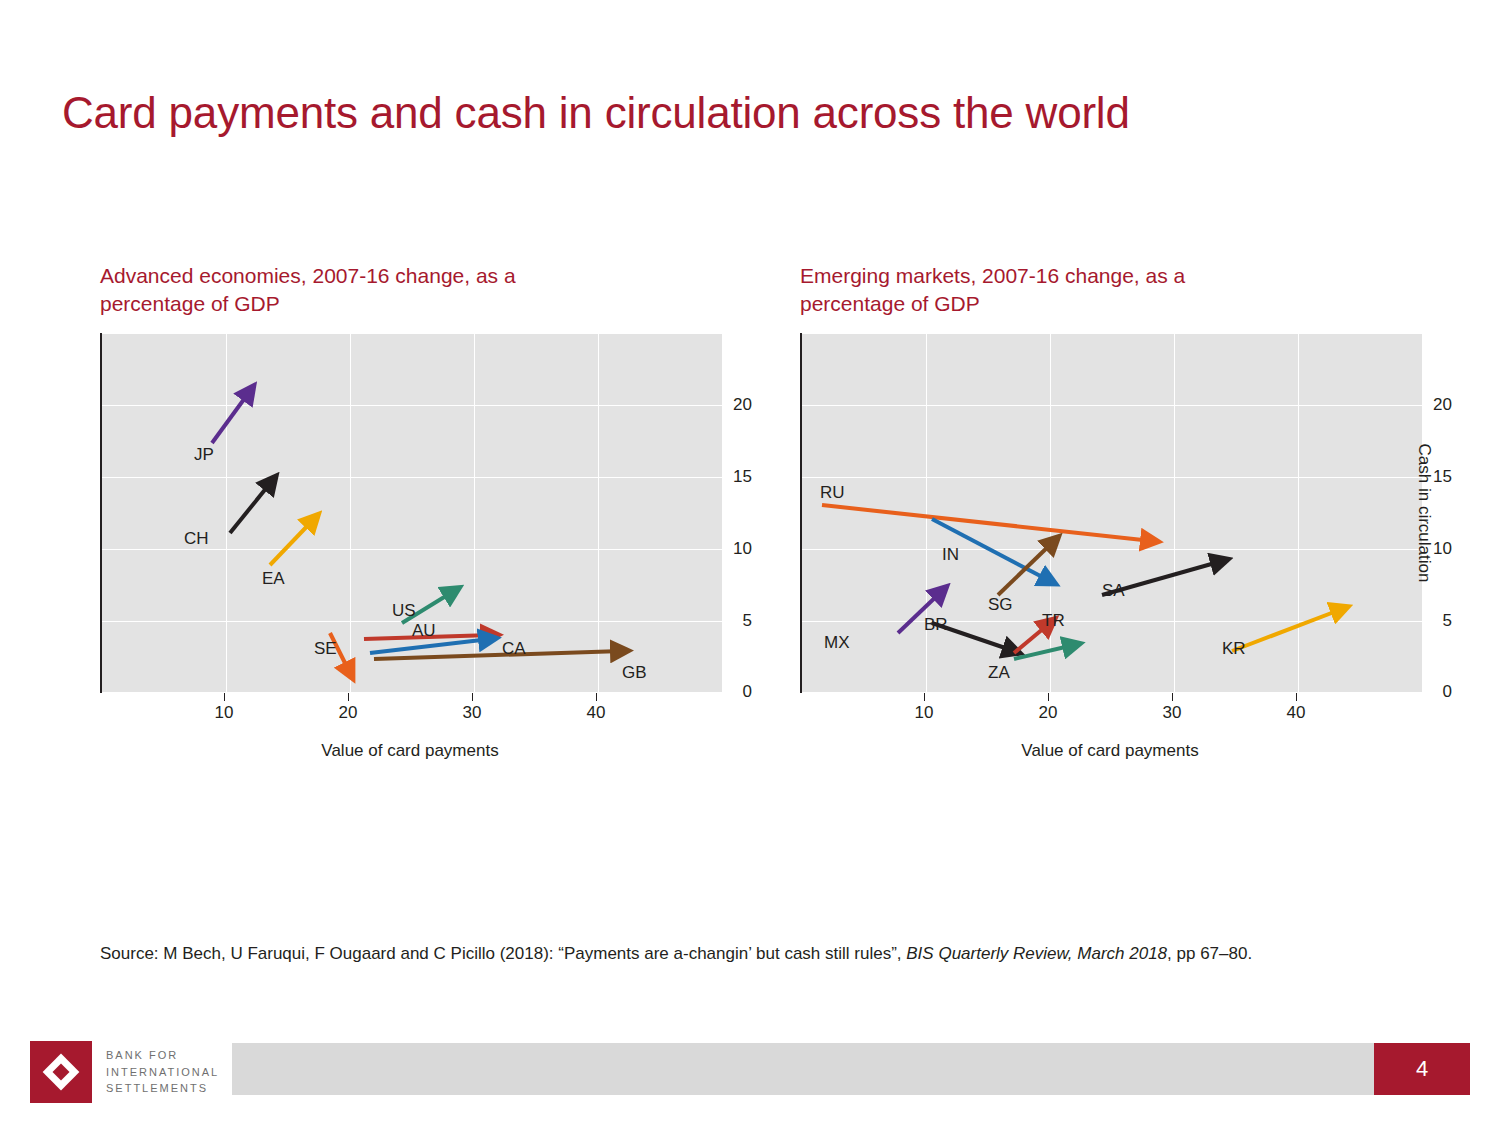Card payments and cash in circulation across the world
Advanced economies, 2007-16 change, as a
percentage of GDP
20 15 10 5 0 JP CH EA US SE AU CA GB
10 20 30 40
Value of card payments
Emerging markets, 2007-16 change, as a
percentage of GDP
20 15 10 5 0 Cash in circulation RU IN SG SA MX BR TR ZA KR
10 20 30 40
Value of card payments
Source: M Bech, U Faruqui, F Ougaard and C Picillo (2018): “Payments are a-changin’ but cash still rules”, BIS Quarterly Review, March 2018, pp 67–80.
4
Bank for
International
Settlements